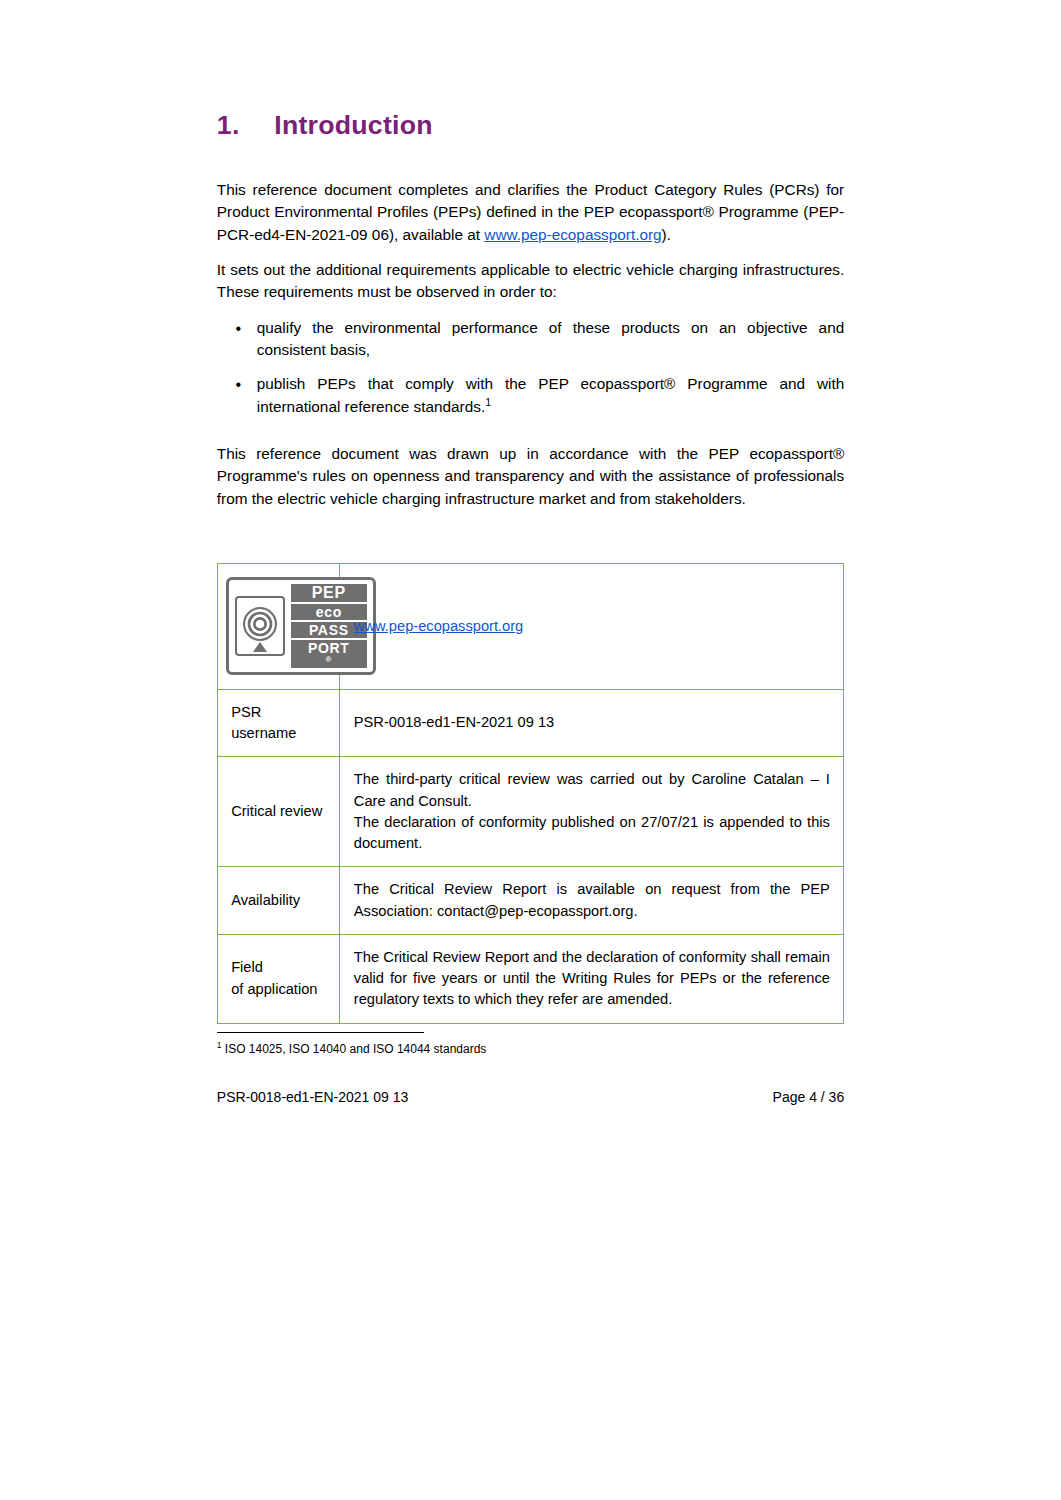1. Introduction
This reference document completes and clarifies the Product Category Rules (PCRs) for Product Environmental Profiles (PEPs) defined in the PEP ecopassport® Programme (PEP-PCR-ed4-EN-2021-09 06), available at www.pep-ecopassport.org).
It sets out the additional requirements applicable to electric vehicle charging infrastructures. These requirements must be observed in order to:
qualify the environmental performance of these products on an objective and consistent basis,
publish PEPs that comply with the PEP ecopassport® Programme and with international reference standards.1
This reference document was drawn up in accordance with the PEP ecopassport® Programme's rules on openness and transparency and with the assistance of professionals from the electric vehicle charging infrastructure market and from stakeholders.
| PEP eco PASS PORT ® | www.pep-ecopassport.org |
| PSR username | PSR-0018-ed1-EN-2021 09 13 |
| Critical review | The third-party critical review was carried out by Caroline Catalan – I Care and Consult. The declaration of conformity published on 27/07/21 is appended to this document. |
| Availability | The Critical Review Report is available on request from the PEP Association: contact@pep-ecopassport.org. |
| Field of application | The Critical Review Report and the declaration of conformity shall remain valid for five years or until the Writing Rules for PEPs or the reference regulatory texts to which they refer are amended. |
1 ISO 14025, ISO 14040 and ISO 14044 standards
PSR-0018-ed1-EN-2021 09 13 Page 4 / 36